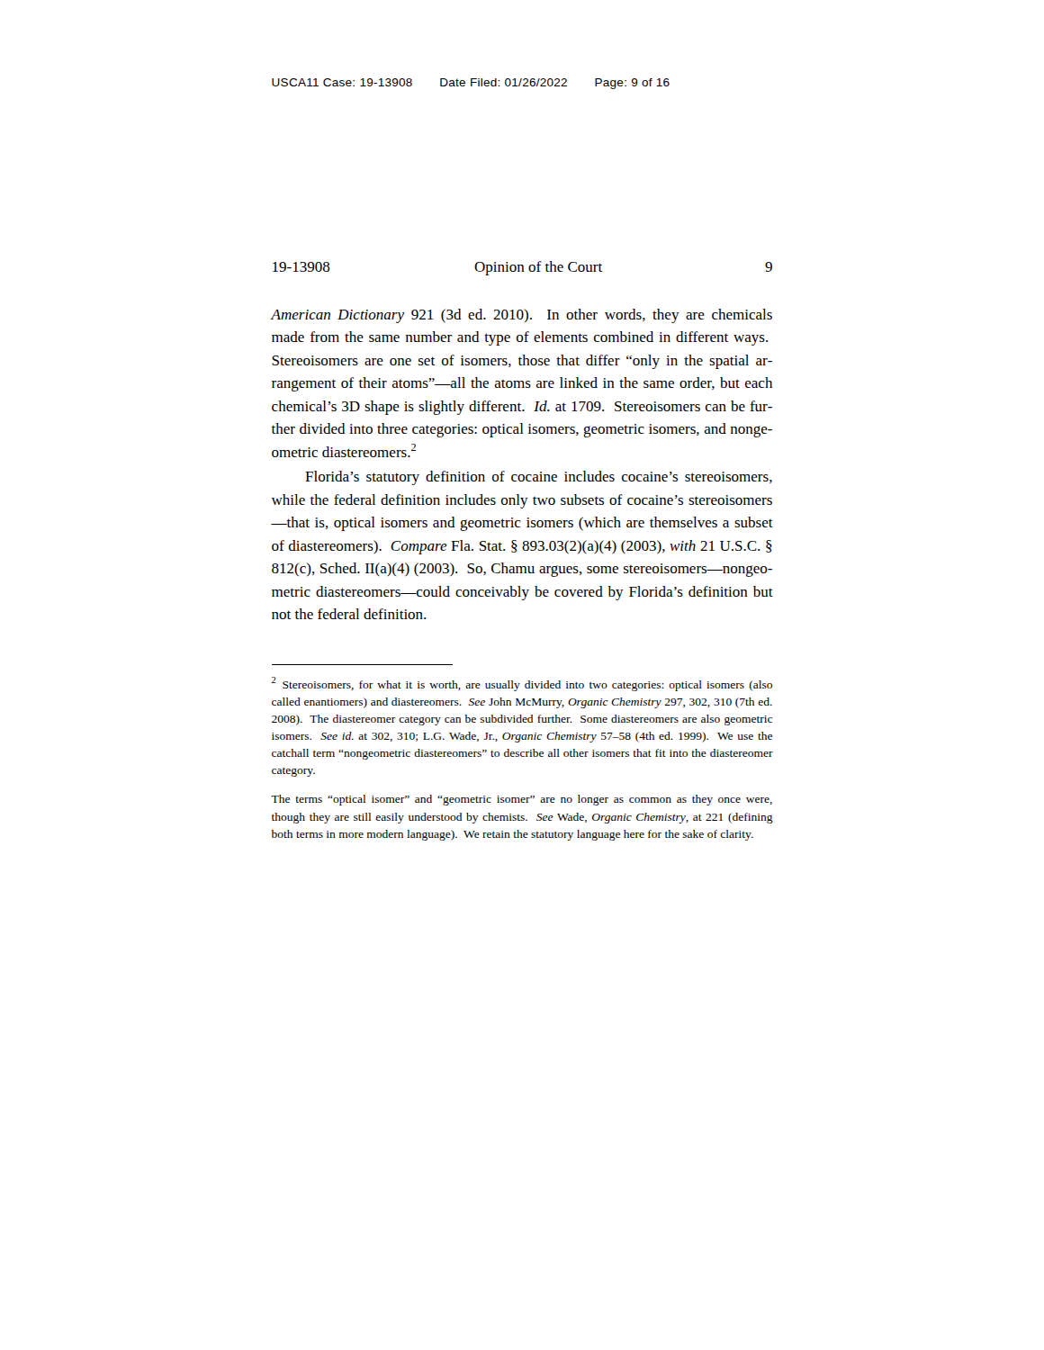USCA11 Case: 19-13908 Date Filed: 01/26/2022 Page: 9 of 16
19-13908 Opinion of the Court 9
American Dictionary 921 (3d ed. 2010). In other words, they are chemicals made from the same number and type of elements combined in different ways. Stereoisomers are one set of isomers, those that differ “only in the spatial arrangement of their atoms”—all the atoms are linked in the same order, but each chemical’s 3D shape is slightly different. Id. at 1709. Stereoisomers can be further divided into three categories: optical isomers, geometric isomers, and nongeometric diastereomers.2
Florida’s statutory definition of cocaine includes cocaine’s stereoisomers, while the federal definition includes only two subsets of cocaine’s stereoisomers—that is, optical isomers and geometric isomers (which are themselves a subset of diastereomers). Compare Fla. Stat. § 893.03(2)(a)(4) (2003), with 21 U.S.C. § 812(c), Sched. II(a)(4) (2003). So, Chamu argues, some stereoisomers—nongeometric diastereomers—could conceivably be covered by Florida’s definition but not the federal definition.
2 Stereoisomers, for what it is worth, are usually divided into two categories: optical isomers (also called enantiomers) and diastereomers. See John McMurry, Organic Chemistry 297, 302, 310 (7th ed. 2008). The diastereomer category can be subdivided further. Some diastereomers are also geometric isomers. See id. at 302, 310; L.G. Wade, Jr., Organic Chemistry 57–58 (4th ed. 1999). We use the catchall term “nongeometric diastereomers” to describe all other isomers that fit into the diastereomer category.
The terms “optical isomer” and “geometric isomer” are no longer as common as they once were, though they are still easily understood by chemists. See Wade, Organic Chemistry, at 221 (defining both terms in more modern language). We retain the statutory language here for the sake of clarity.